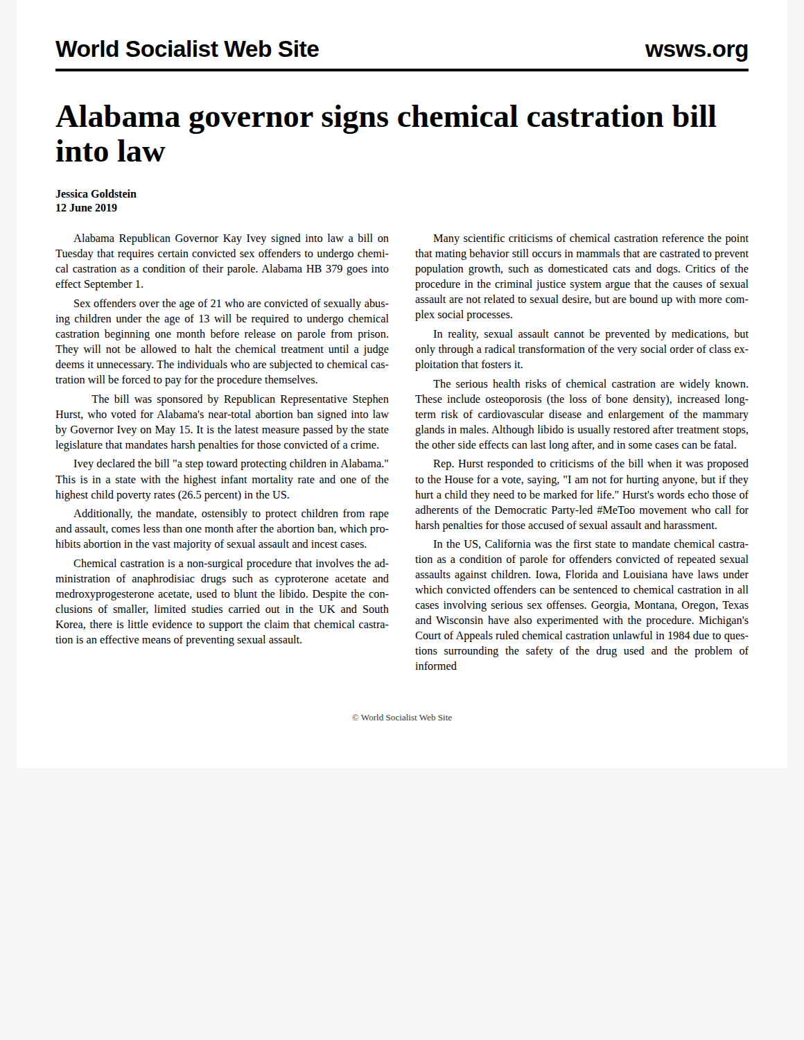World Socialist Web Site
wsws.org
Alabama governor signs chemical castration bill into law
Jessica Goldstein 12 June 2019
Alabama Republican Governor Kay Ivey signed into law a bill on Tuesday that requires certain convicted sex offenders to undergo chemical castration as a condition of their parole. Alabama HB 379 goes into effect September 1.
Sex offenders over the age of 21 who are convicted of sexually abusing children under the age of 13 will be required to undergo chemical castration beginning one month before release on parole from prison. They will not be allowed to halt the chemical treatment until a judge deems it unnecessary. The individuals who are subjected to chemical castration will be forced to pay for the procedure themselves.
The bill was sponsored by Republican Representative Stephen Hurst, who voted for Alabama's near-total abortion ban signed into law by Governor Ivey on May 15. It is the latest measure passed by the state legislature that mandates harsh penalties for those convicted of a crime.
Ivey declared the bill "a step toward protecting children in Alabama." This is in a state with the highest infant mortality rate and one of the highest child poverty rates (26.5 percent) in the US.
Additionally, the mandate, ostensibly to protect children from rape and assault, comes less than one month after the abortion ban, which prohibits abortion in the vast majority of sexual assault and incest cases.
Chemical castration is a non-surgical procedure that involves the administration of anaphrodisiac drugs such as cyproterone acetate and medroxyprogesterone acetate, used to blunt the libido. Despite the conclusions of smaller, limited studies carried out in the UK and South Korea, there is little evidence to support the claim that chemical castration is an effective means of preventing sexual assault.
Many scientific criticisms of chemical castration reference the point that mating behavior still occurs in mammals that are castrated to prevent population growth, such as domesticated cats and dogs. Critics of the procedure in the criminal justice system argue that the causes of sexual assault are not related to sexual desire, but are bound up with more complex social processes.
In reality, sexual assault cannot be prevented by medications, but only through a radical transformation of the very social order of class exploitation that fosters it.
The serious health risks of chemical castration are widely known. These include osteoporosis (the loss of bone density), increased long-term risk of cardiovascular disease and enlargement of the mammary glands in males. Although libido is usually restored after treatment stops, the other side effects can last long after, and in some cases can be fatal.
Rep. Hurst responded to criticisms of the bill when it was proposed to the House for a vote, saying, "I am not for hurting anyone, but if they hurt a child they need to be marked for life." Hurst's words echo those of adherents of the Democratic Party-led #MeToo movement who call for harsh penalties for those accused of sexual assault and harassment.
In the US, California was the first state to mandate chemical castration as a condition of parole for offenders convicted of repeated sexual assaults against children. Iowa, Florida and Louisiana have laws under which convicted offenders can be sentenced to chemical castration in all cases involving serious sex offenses. Georgia, Montana, Oregon, Texas and Wisconsin have also experimented with the procedure. Michigan's Court of Appeals ruled chemical castration unlawful in 1984 due to questions surrounding the safety of the drug used and the problem of informed
© World Socialist Web Site